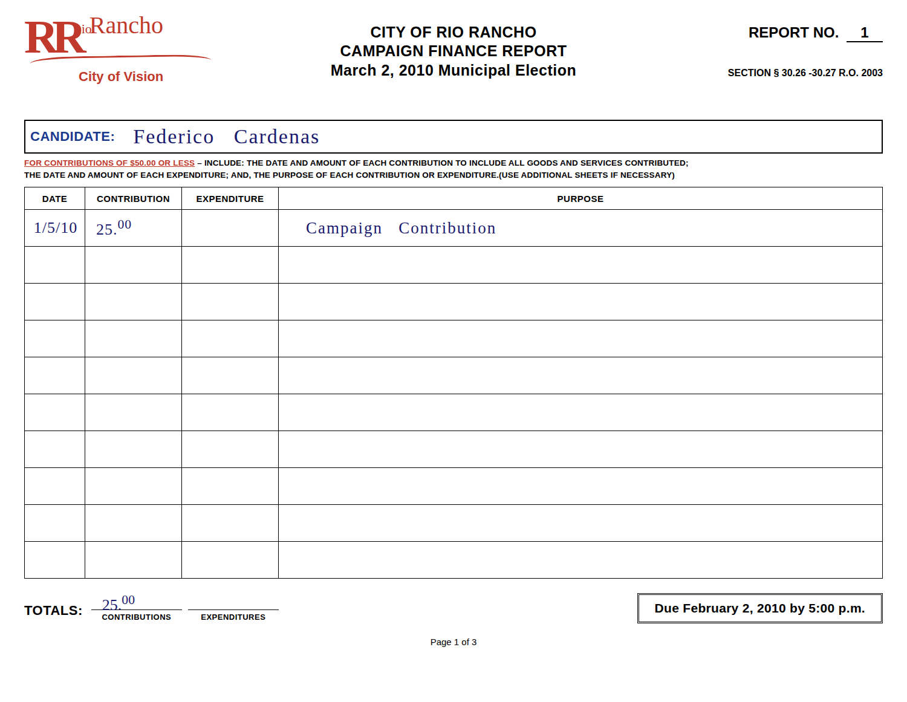RR io Rancho
City of Vision
CITY OF RIO RANCHO
CAMPAIGN FINANCE REPORT
March 2, 2010 Municipal Election
REPORT NO. 1
SECTION § 30.26 -30.27 R.O. 2003
CANDIDATE: Federico Cardenas
FOR CONTRIBUTIONS OF $50.00 OR LESS – INCLUDE: THE DATE AND AMOUNT OF EACH CONTRIBUTION TO INCLUDE ALL GOODS AND SERVICES CONTRIBUTED;
THE DATE AND AMOUNT OF EACH EXPENDITURE; AND, THE PURPOSE OF EACH CONTRIBUTION OR EXPENDITURE.(USE ADDITIONAL SHEETS IF NECESSARY)
| DATE | CONTRIBUTION | EXPENDITURE | PURPOSE |
| --- | --- | --- | --- |
| 1/5/10 | 25. 00 | | Campaign Contribution |
TOTALS:
25.00
CONTRIBUTIONS
EXPENDITURES
Due February 2, 2010 by 5:00 p.m.
Page 1 of 3